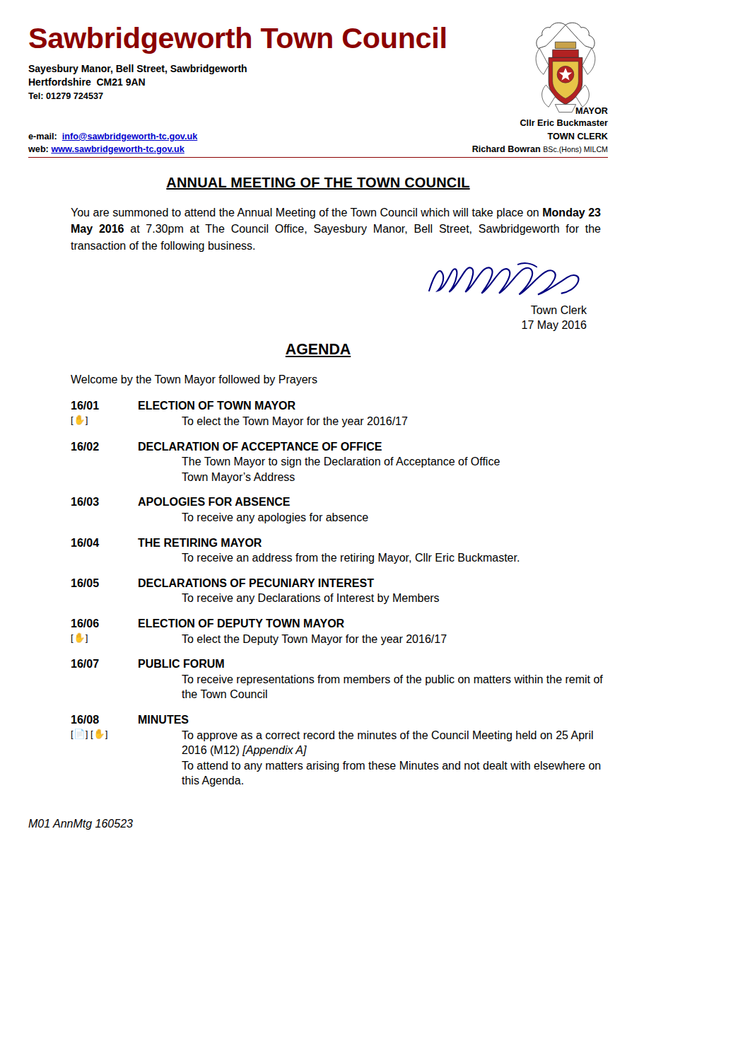Sawbridgeworth Town Council
Sayesbury Manor, Bell Street, Sawbridgeworth
Hertfordshire CM21 9AN
Tel: 01279 724537
MAYOR
Cllr Eric Buckmaster
e-mail: info@sawbridgeworth-tc.gov.uk
web: www.sawbridgeworth-tc.gov.uk
TOWN CLERK
Richard Bowran BSc.(Hons) MILCM
ANNUAL MEETING OF THE TOWN COUNCIL
You are summoned to attend the Annual Meeting of the Town Council which will take place on Monday 23 May 2016 at 7.30pm at The Council Office, Sayesbury Manor, Bell Street, Sawbridgeworth for the transaction of the following business.
Town Clerk
17 May 2016
AGENDA
Welcome by the Town Mayor followed by Prayers
| 16/01 [ ✋ ] | Election of Town Mayor To elect the Town Mayor for the year 2016/17 |
| 16/02 | Declaration of Acceptance of Office The Town Mayor to sign the Declaration of Acceptance of Office Town Mayor’s Address |
| 16/03 | Apologies for Absence To receive any apologies for absence |
| 16/04 | The Retiring Mayor To receive an address from the retiring Mayor, Cllr Eric Buckmaster. |
| 16/05 | Declarations of Pecuniary Interest To receive any Declarations of Interest by Members |
| 16/06 [ ✋ ] | Election of Deputy Town Mayor To elect the Deputy Town Mayor for the year 2016/17 |
| 16/07 | Public Forum To receive representations from members of the public on matters within the remit of the Town Council |
| 16/08 [ 📄 ] [ ✋ ] | Minutes To approve as a correct record the minutes of the Council Meeting held on 25 April 2016 (M12) [Appendix A] To attend to any matters arising from these Minutes and not dealt with elsewhere on this Agenda. |
M01 AnnMtg 160523